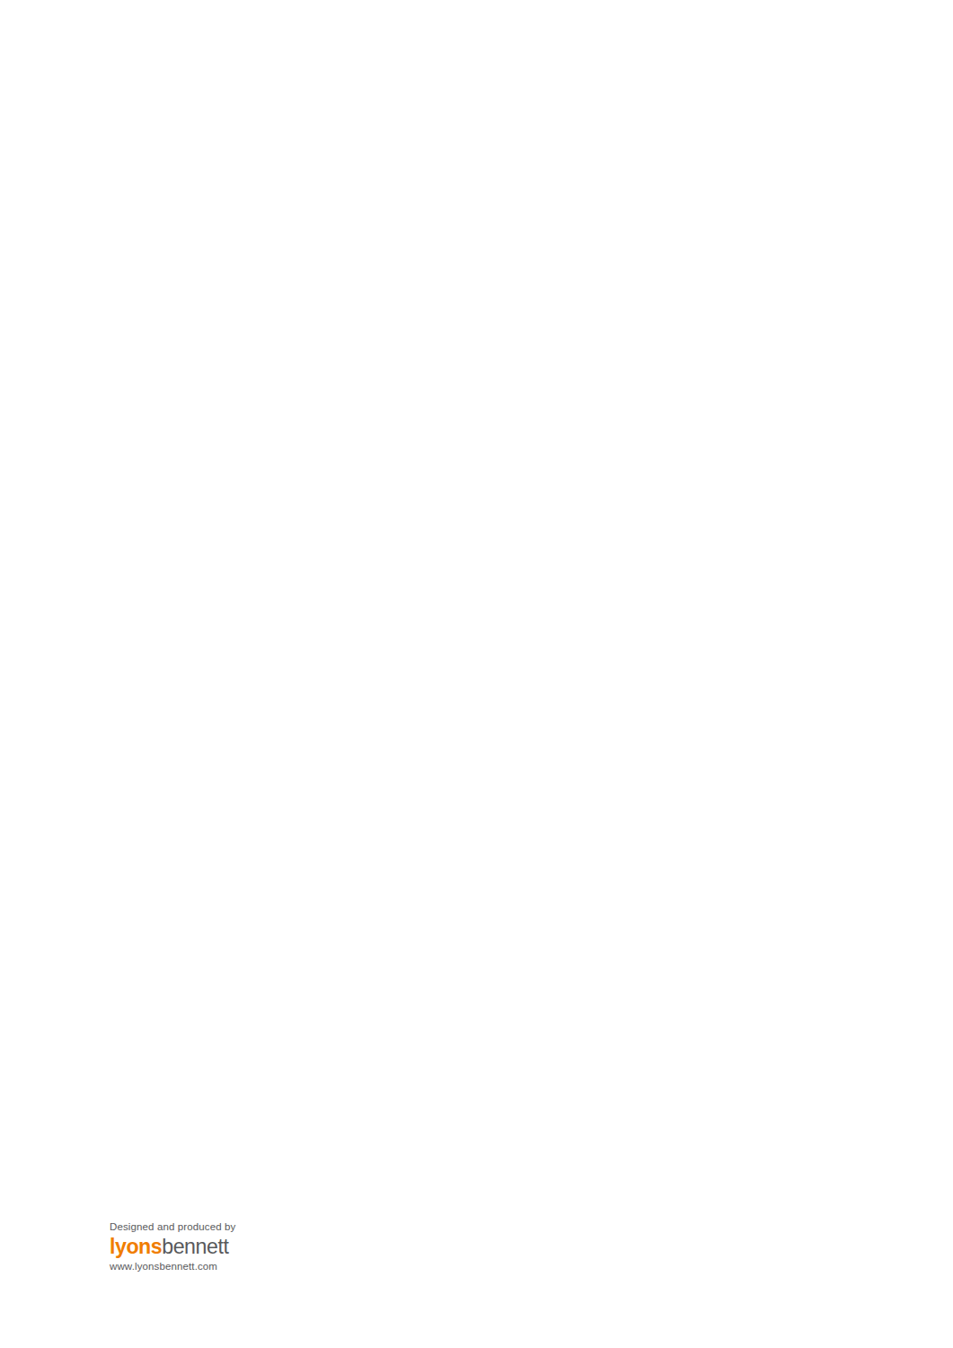Designed and produced by
lyons bennett
www.lyonsbennett.com